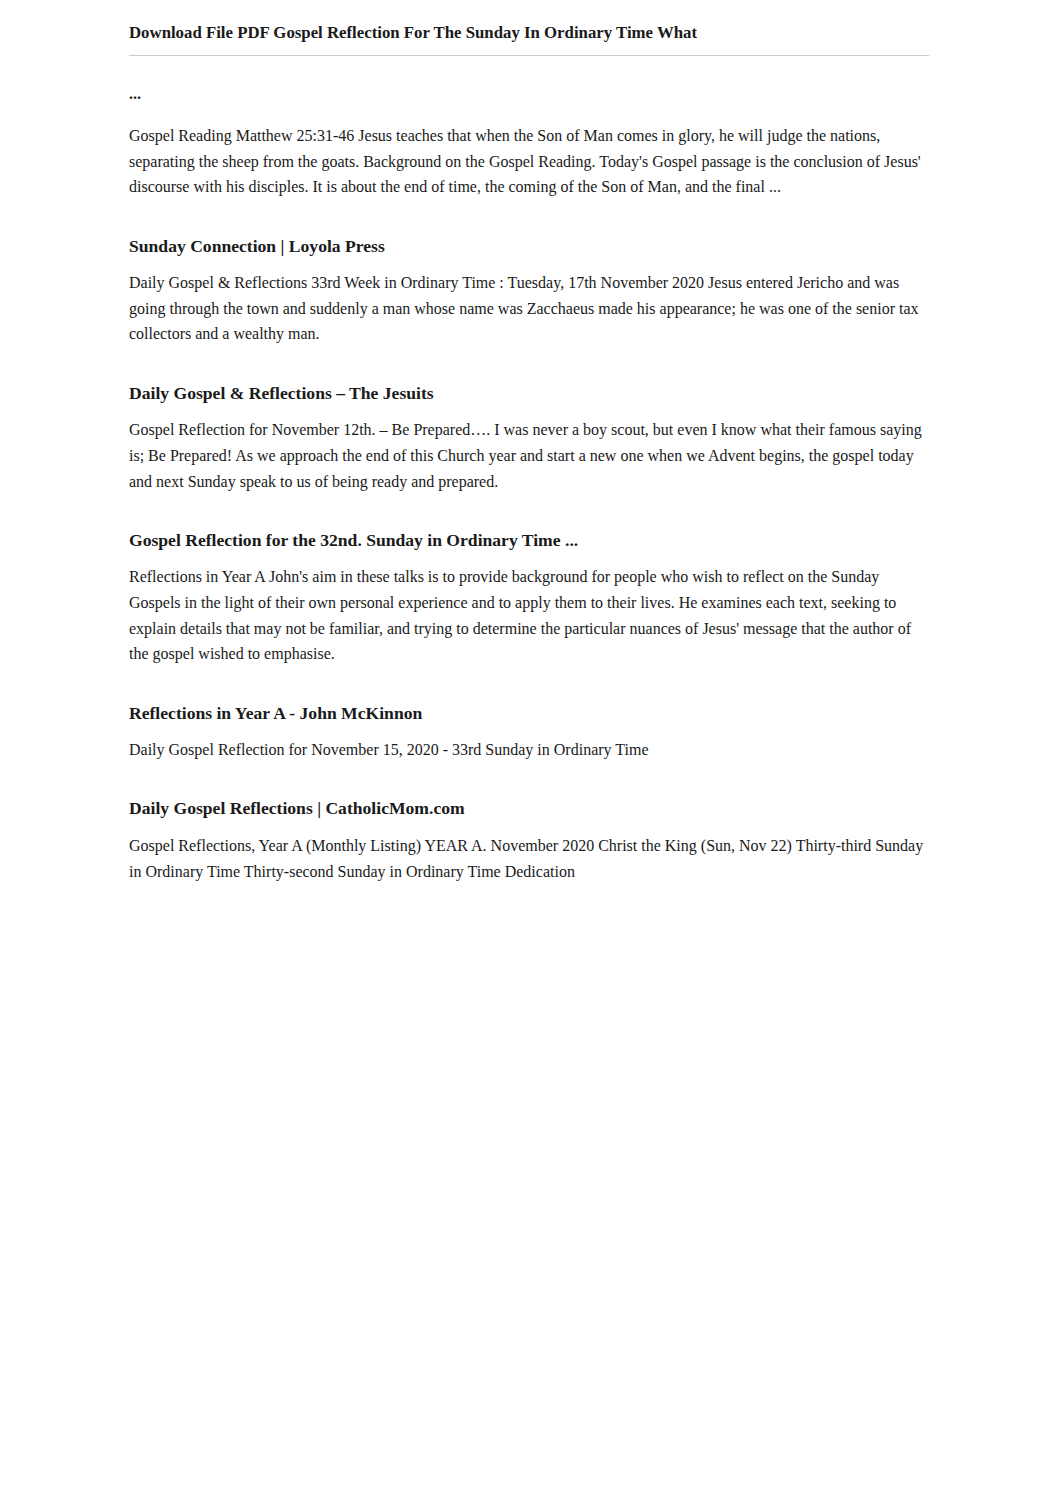Download File PDF Gospel Reflection For The Sunday In Ordinary Time What
...
Gospel Reading Matthew 25:31-46 Jesus teaches that when the Son of Man comes in glory, he will judge the nations, separating the sheep from the goats. Background on the Gospel Reading. Today's Gospel passage is the conclusion of Jesus' discourse with his disciples. It is about the end of time, the coming of the Son of Man, and the final ...
Sunday Connection | Loyola Press
Daily Gospel & Reflections 33rd Week in Ordinary Time : Tuesday, 17th November 2020 Jesus entered Jericho and was going through the town and suddenly a man whose name was Zacchaeus made his appearance; he was one of the senior tax collectors and a wealthy man.
Daily Gospel & Reflections – The Jesuits
Gospel Reflection for November 12th. – Be Prepared…. I was never a boy scout, but even I know what their famous saying is; Be Prepared! As we approach the end of this Church year and start a new one when we Advent begins, the gospel today and next Sunday speak to us of being ready and prepared.
Gospel Reflection for the 32nd. Sunday in Ordinary Time ...
Reflections in Year A John's aim in these talks is to provide background for people who wish to reflect on the Sunday Gospels in the light of their own personal experience and to apply them to their lives. He examines each text, seeking to explain details that may not be familiar, and trying to determine the particular nuances of Jesus' message that the author of the gospel wished to emphasise.
Reflections in Year A - John McKinnon
Daily Gospel Reflection for November 15, 2020 - 33rd Sunday in Ordinary Time
Daily Gospel Reflections | CatholicMom.com
Gospel Reflections, Year A (Monthly Listing) YEAR A. November 2020 Christ the King (Sun, Nov 22) Thirty-third Sunday in Ordinary Time Thirty-second Sunday in Ordinary Time Dedication